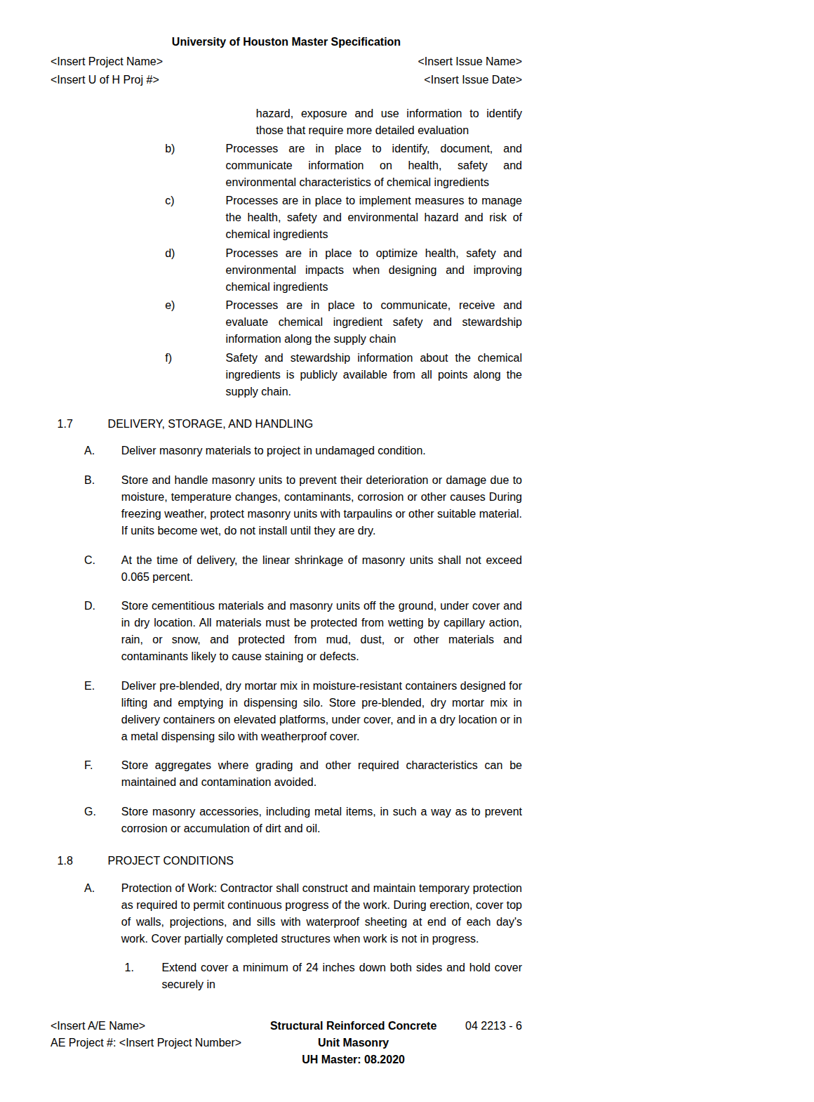University of Houston Master Specification
<Insert Project Name> <Insert Issue Name>
<Insert U of H Proj #> <Insert Issue Date>
hazard, exposure and use information to identify those that require more detailed evaluation
b) Processes are in place to identify, document, and communicate information on health, safety and environmental characteristics of chemical ingredients
c) Processes are in place to implement measures to manage the health, safety and environmental hazard and risk of chemical ingredients
d) Processes are in place to optimize health, safety and environmental impacts when designing and improving chemical ingredients
e) Processes are in place to communicate, receive and evaluate chemical ingredient safety and stewardship information along the supply chain
f) Safety and stewardship information about the chemical ingredients is publicly available from all points along the supply chain.
1.7 DELIVERY, STORAGE, AND HANDLING
A. Deliver masonry materials to project in undamaged condition.
B. Store and handle masonry units to prevent their deterioration or damage due to moisture, temperature changes, contaminants, corrosion or other causes During freezing weather, protect masonry units with tarpaulins or other suitable material. If units become wet, do not install until they are dry.
C. At the time of delivery, the linear shrinkage of masonry units shall not exceed 0.065 percent.
D. Store cementitious materials and masonry units off the ground, under cover and in dry location. All materials must be protected from wetting by capillary action, rain, or snow, and protected from mud, dust, or other materials and contaminants likely to cause staining or defects.
E. Deliver pre-blended, dry mortar mix in moisture-resistant containers designed for lifting and emptying in dispensing silo. Store pre-blended, dry mortar mix in delivery containers on elevated platforms, under cover, and in a dry location or in a metal dispensing silo with weatherproof cover.
F. Store aggregates where grading and other required characteristics can be maintained and contamination avoided.
G. Store masonry accessories, including metal items, in such a way as to prevent corrosion or accumulation of dirt and oil.
1.8 PROJECT CONDITIONS
A. Protection of Work: Contractor shall construct and maintain temporary protection as required to permit continuous progress of the work. During erection, cover top of walls, projections, and sills with waterproof sheeting at end of each day's work. Cover partially completed structures when work is not in progress.
1. Extend cover a minimum of 24 inches down both sides and hold cover securely in
<Insert A/E Name>
AE Project #: <Insert Project Number>
Structural Reinforced Concrete Unit Masonry
UH Master: 08.2020
04 2213 - 6